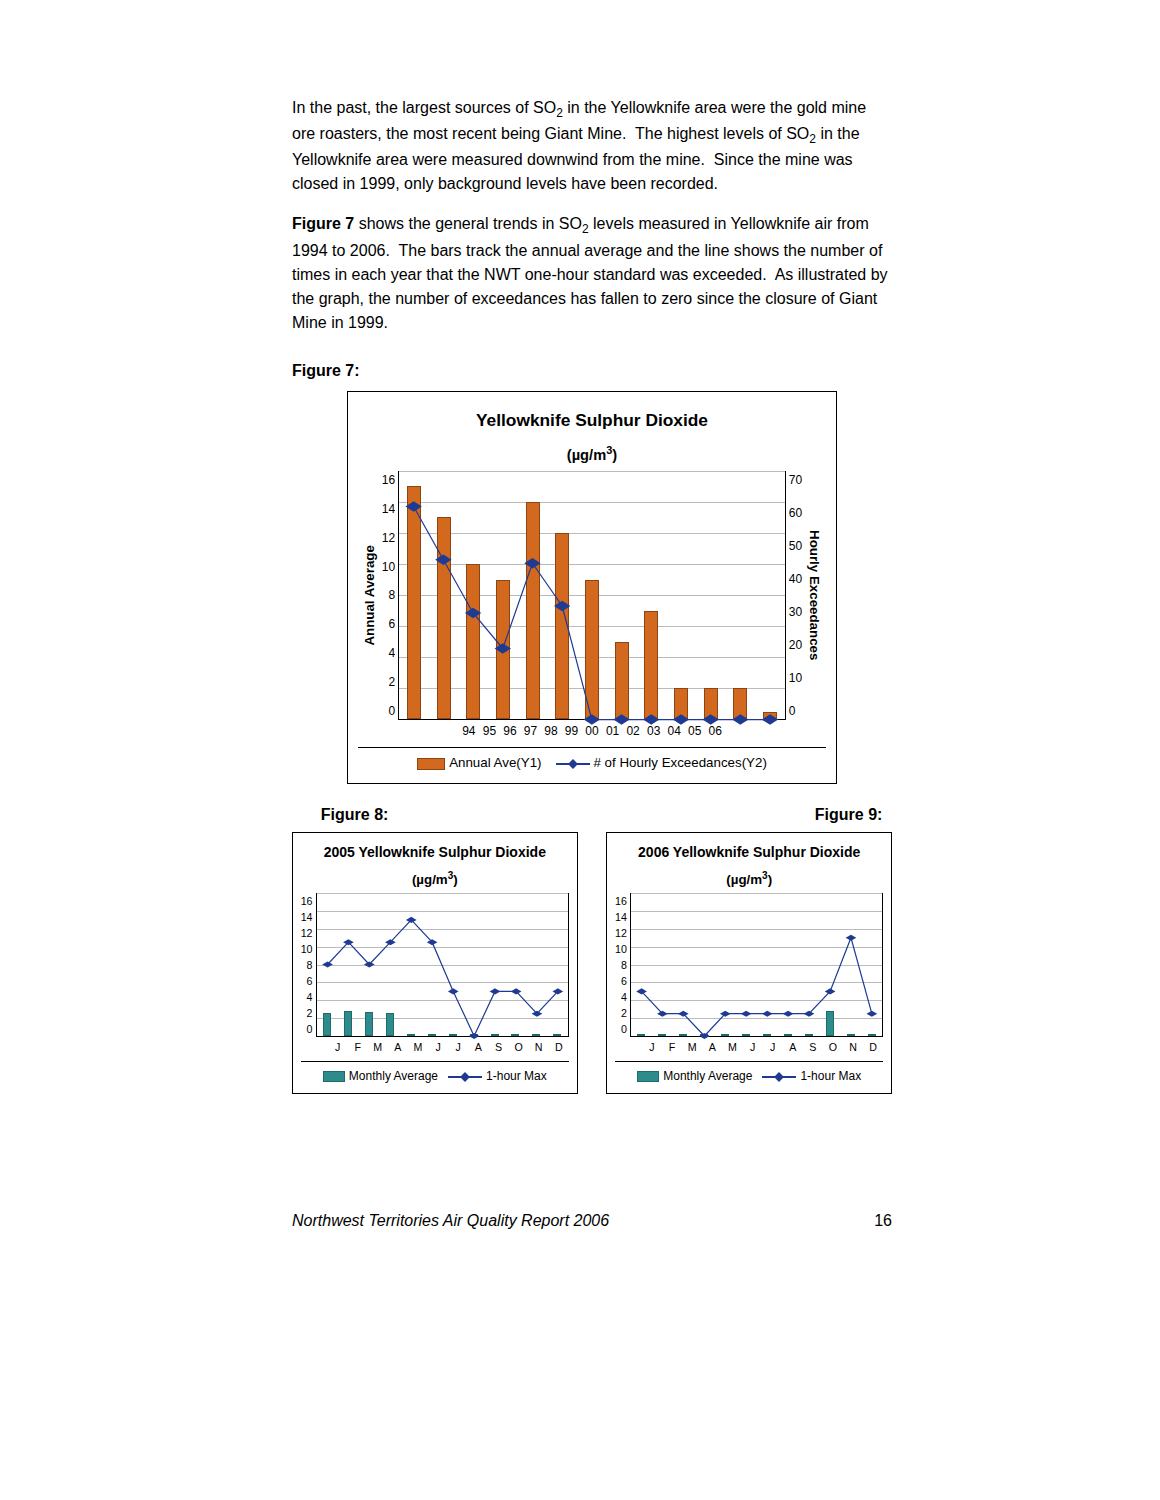In the past, the largest sources of SO2 in the Yellowknife area were the gold mine ore roasters, the most recent being Giant Mine. The highest levels of SO2 in the Yellowknife area were measured downwind from the mine. Since the mine was closed in 1999, only background levels have been recorded.
Figure 7 shows the general trends in SO2 levels measured in Yellowknife air from 1994 to 2006. The bars track the annual average and the line shows the number of times in each year that the NWT one-hour standard was exceeded. As illustrated by the graph, the number of exceedances has fallen to zero since the closure of Giant Mine in 1999.
Figure 7:
Yellowknife Sulphur Dioxide
(µg/m3)
Annual Average
1614121086420
706050403020100
Hourly Exceedances
94959697989900010203040506
Annual Ave(Y1) # of Hourly Exceedances(Y2)
Figure 8: Figure 9:
2005 Yellowknife Sulphur Dioxide
(µg/m3)
1614121086420
JFMAMJJASOND
Monthly Average 1-hour Max
2006 Yellowknife Sulphur Dioxide
(µg/m3)
1614121086420
JFMAMJJASOND
Monthly Average 1-hour Max
Northwest Territories Air Quality Report 2006 16